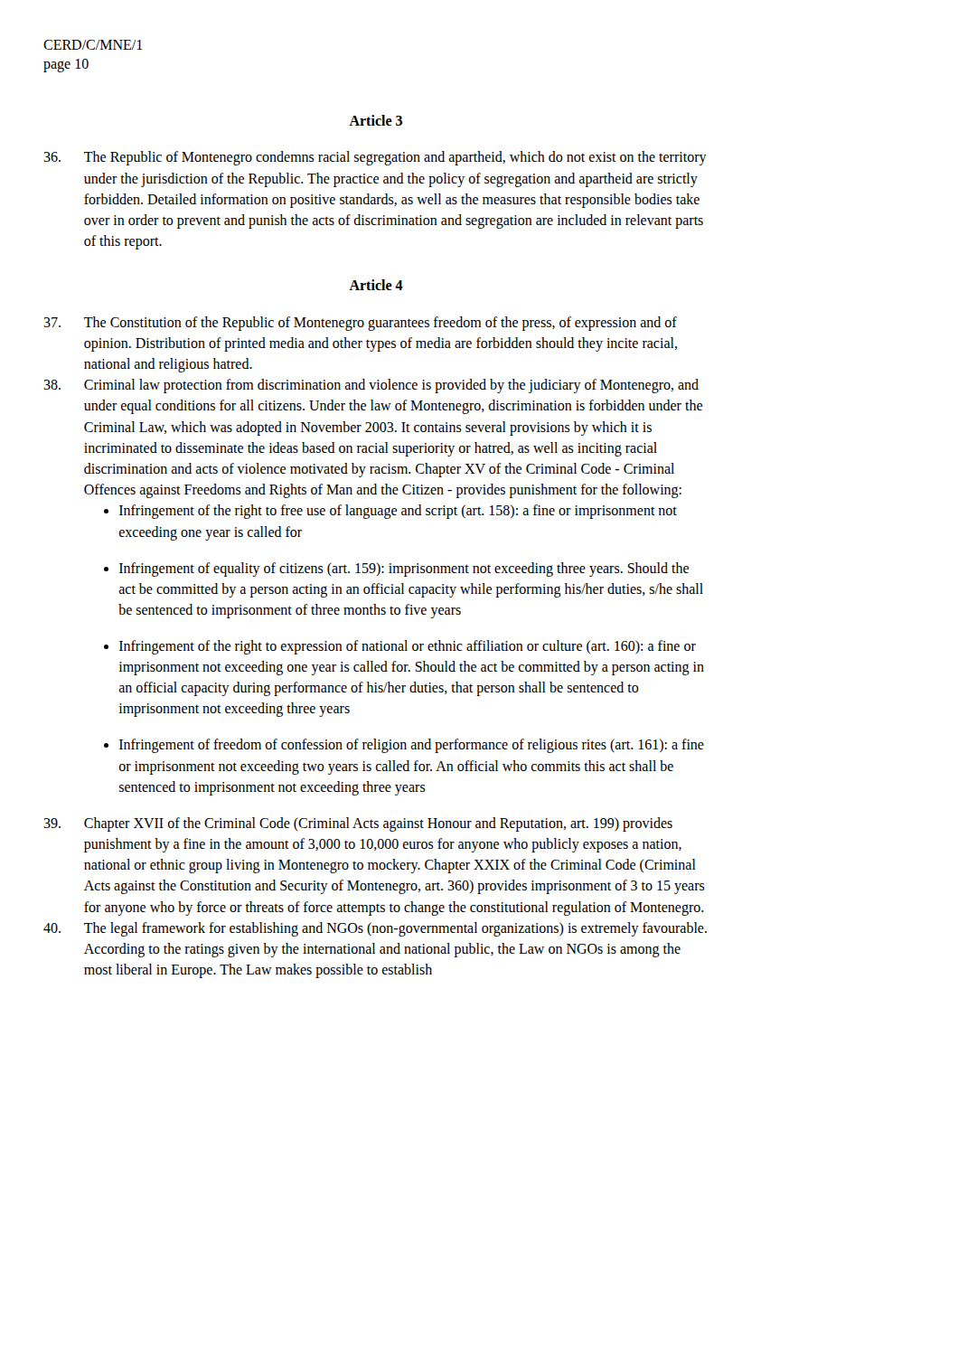CERD/C/MNE/1
page 10
Article 3
36.
The Republic of Montenegro condemns racial segregation and apartheid, which do not exist on the territory under the jurisdiction of the Republic. The practice and the policy of segregation and apartheid are strictly forbidden. Detailed information on positive standards, as well as the measures that responsible bodies take over in order to prevent and punish the acts of discrimination and segregation are included in relevant parts of this report.
Article 4
37.
The Constitution of the Republic of Montenegro guarantees freedom of the press, of expression and of opinion. Distribution of printed media and other types of media are forbidden should they incite racial, national and religious hatred.
38.
Criminal law protection from discrimination and violence is provided by the judiciary of Montenegro, and under equal conditions for all citizens. Under the law of Montenegro, discrimination is forbidden under the Criminal Law, which was adopted in November 2003. It contains several provisions by which it is incriminated to disseminate the ideas based on racial superiority or hatred, as well as inciting racial discrimination and acts of violence motivated by racism. Chapter XV of the Criminal Code - Criminal Offences against Freedoms and Rights of Man and the Citizen - provides punishment for the following:
Infringement of the right to free use of language and script (art. 158): a fine or imprisonment not exceeding one year is called for
Infringement of equality of citizens (art. 159): imprisonment not exceeding three years. Should the act be committed by a person acting in an official capacity while performing his/her duties, s/he shall be sentenced to imprisonment of three months to five years
Infringement of the right to expression of national or ethnic affiliation or culture (art. 160): a fine or imprisonment not exceeding one year is called for. Should the act be committed by a person acting in an official capacity during performance of his/her duties, that person shall be sentenced to imprisonment not exceeding three years
Infringement of freedom of confession of religion and performance of religious rites (art. 161): a fine or imprisonment not exceeding two years is called for. An official who commits this act shall be sentenced to imprisonment not exceeding three years
39.
Chapter XVII of the Criminal Code (Criminal Acts against Honour and Reputation, art. 199) provides punishment by a fine in the amount of 3,000 to 10,000 euros for anyone who publicly exposes a nation, national or ethnic group living in Montenegro to mockery. Chapter XXIX of the Criminal Code (Criminal Acts against the Constitution and Security of Montenegro, art. 360) provides imprisonment of 3 to 15 years for anyone who by force or threats of force attempts to change the constitutional regulation of Montenegro.
40.
The legal framework for establishing and NGOs (non-governmental organizations) is extremely favourable. According to the ratings given by the international and national public, the Law on NGOs is among the most liberal in Europe. The Law makes possible to establish